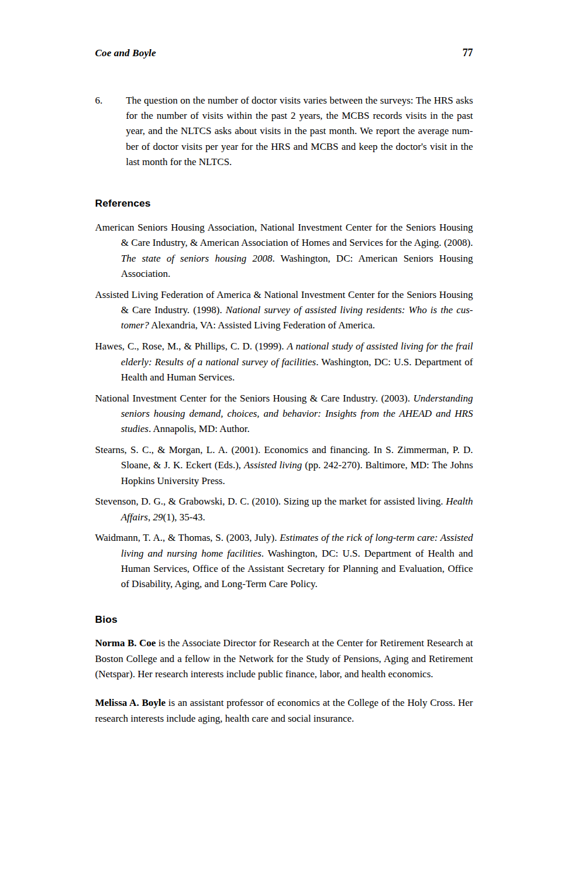Coe and Boyle 77
6. The question on the number of doctor visits varies between the surveys: The HRS asks for the number of visits within the past 2 years, the MCBS records visits in the past year, and the NLTCS asks about visits in the past month. We report the average number of doctor visits per year for the HRS and MCBS and keep the doctor's visit in the last month for the NLTCS.
References
American Seniors Housing Association, National Investment Center for the Seniors Housing & Care Industry, & American Association of Homes and Services for the Aging. (2008). The state of seniors housing 2008. Washington, DC: American Seniors Housing Association.
Assisted Living Federation of America & National Investment Center for the Seniors Housing & Care Industry. (1998). National survey of assisted living residents: Who is the customer? Alexandria, VA: Assisted Living Federation of America.
Hawes, C., Rose, M., & Phillips, C. D. (1999). A national study of assisted living for the frail elderly: Results of a national survey of facilities. Washington, DC: U.S. Department of Health and Human Services.
National Investment Center for the Seniors Housing & Care Industry. (2003). Understanding seniors housing demand, choices, and behavior: Insights from the AHEAD and HRS studies. Annapolis, MD: Author.
Stearns, S. C., & Morgan, L. A. (2001). Economics and financing. In S. Zimmerman, P. D. Sloane, & J. K. Eckert (Eds.), Assisted living (pp. 242-270). Baltimore, MD: The Johns Hopkins University Press.
Stevenson, D. G., & Grabowski, D. C. (2010). Sizing up the market for assisted living. Health Affairs, 29(1), 35-43.
Waidmann, T. A., & Thomas, S. (2003, July). Estimates of the rick of long-term care: Assisted living and nursing home facilities. Washington, DC: U.S. Department of Health and Human Services, Office of the Assistant Secretary for Planning and Evaluation, Office of Disability, Aging, and Long-Term Care Policy.
Bios
Norma B. Coe is the Associate Director for Research at the Center for Retirement Research at Boston College and a fellow in the Network for the Study of Pensions, Aging and Retirement (Netspar). Her research interests include public finance, labor, and health economics.
Melissa A. Boyle is an assistant professor of economics at the College of the Holy Cross. Her research interests include aging, health care and social insurance.